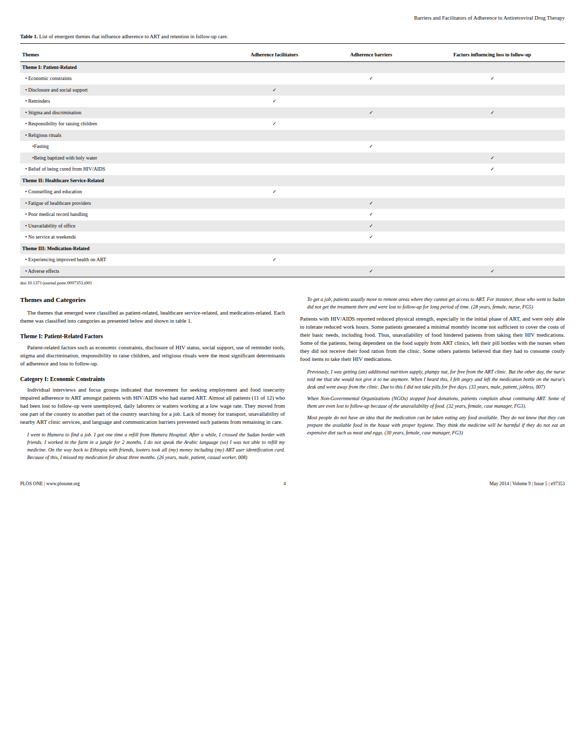Barriers and Facilitators of Adherence to Antiretroviral Drug Therapy
Table 1. List of emergent themes that influence adherence to ART and retention in follow-up care.
| Themes | Adherence facilitators | Adherence barriers | Factors influencing loss to follow-up |
| --- | --- | --- | --- |
| Theme I: Patient-Related | | | |
| • Economic constraints | | ✓ | ✓ |
| • Disclosure and social support | ✓ | | |
| • Reminders | ✓ | | |
| • Stigma and discrimination | | ✓ | ✓ |
| • Responsibility for raising children | ✓ | | |
| • Religious rituals | | | |
| •Fasting | | ✓ | |
| •Being baptized with holy water | | | ✓ |
| • Belief of being cured from HIV/AIDS | | | ✓ |
| Theme II: Healthcare Service-Related | | | |
| • Counselling and education | ✓ | | |
| • Fatigue of healthcare providers | | ✓ | |
| • Poor medical record handling | | ✓ | |
| • Unavailability of office | | ✓ | |
| • No service at weekends | | ✓ | |
| Theme III: Medication-Related | | | |
| • Experiencing improved health on ART | ✓ | | |
| • Adverse effects | | ✓ | ✓ |
doi:10.1371/journal.pone.0097353.t001
Themes and Categories
The themes that emerged were classified as patient-related, healthcare service-related, and medication-related. Each theme was classified into categories as presented below and shown in table 1.
Theme I: Patient-Related Factors
Patient-related factors such as economic constraints, disclosure of HIV status, social support, use of reminder tools, stigma and discrimination, responsibility to raise children, and religious rituals were the most significant determinants of adherence and loss to follow-up.
Category I: Economic Constraints
Individual interviews and focus groups indicated that movement for seeking employment and food insecurity impaired adherence to ART amongst patients with HIV/AIDS who had started ART. Almost all patients (11 of 12) who had been lost to follow-up were unemployed, daily laborers or waiters working at a low wage rate. They moved from one part of the country to another part of the country searching for a job. Lack of money for transport, unavailability of nearby ART clinic services, and language and communication barriers prevented such patients from remaining in care.
I went to Humera to find a job. I got one time a refill from Humera Hospital. After a while, I crossed the Sudan border with friends. I worked in the farm in a jungle for 2 months. I do not speak the Arabic language (so) I was not able to refill my medicine. On the way back to Ethiopia with friends, looters took all (my) money including (my) ART user identification card. Because of this, I missed my medication for about three months. (26 years, male, patient, casual worker, 008)
To get a job, patients usually move to remote areas where they cannot get access to ART. For instance, those who went to Sudan did not get the treatment there and were lost to follow-up for long period of time. (28 years, female, nurse, FG5)
Patients with HIV/AIDS reported reduced physical strength, especially in the initial phase of ART, and were only able to tolerate reduced work hours. Some patients generated a minimal monthly income not sufficient to cover the costs of their basic needs, including food. Thus, unavailability of food hindered patients from taking their HIV medications. Some of the patients, being dependent on the food supply from ART clinics, left their pill bottles with the nurses when they did not receive their food ration from the clinic. Some others patients believed that they had to consume costly food items to take their HIV medications.
Previously, I was getting (an) additional nutrition supply, plumpy nut, for free from the ART clinic. But the other day, the nurse told me that she would not give it to me anymore. When I heard this, I felt angry and left the medication bottle on the nurse's desk and went away from the clinic. Due to this I did not take pills for five days. (33 years, male, patient, jobless, 007)
When Non-Governmental Organizations (NGOs) stopped food donations, patients complain about continuing ART. Some of them are even lost to follow-up because of the unavailability of food. (32 years, female, case manager, FG3).
Most people do not have an idea that the medication can be taken eating any food available. They do not know that they can prepare the available food in the house with proper hygiene. They think the medicine will be harmful if they do not eat an expensive diet such as meat and eggs. (30 years, female, case manager, FG3)
PLOS ONE | www.plosone.org
4
May 2014 | Volume 9 | Issue 5 | e97353